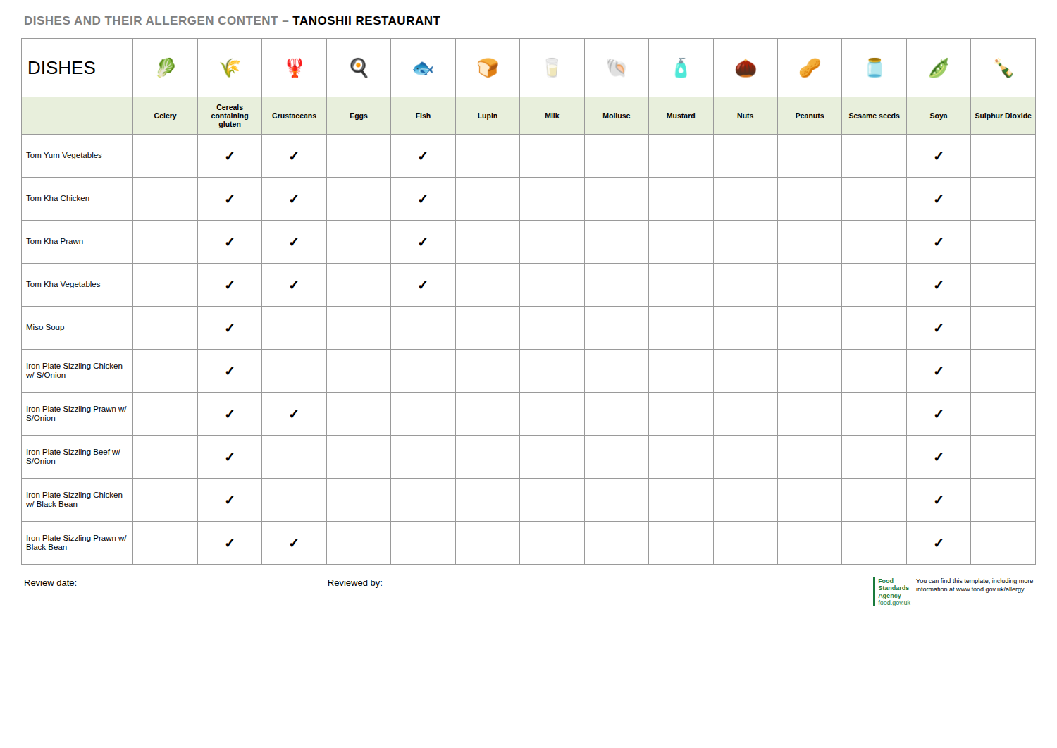DISHES AND THEIR ALLERGEN CONTENT – TANOSHII RESTAURANT
| DISHES | 🥬 | 🌾 | 🦞 | 🍳 | 🐟 | 🍞 | 🥛 | 🐚 | 🧴 | 🌰 | 🥜 | 🫙 | 🫛 | 🍾 |
| --- | --- | --- | --- | --- | --- | --- | --- | --- | --- | --- | --- | --- | --- | --- |
| | Celery | Cereals containing gluten | Crustaceans | Eggs | Fish | Lupin | Milk | Mollusc | Mustard | Nuts | Peanuts | Sesame seeds | Soya | Sulphur Dioxide |
| Tom Yum Vegetables | | ✓ | ✓ | | ✓ | | | | | | | | ✓ | |
| Tom Kha Chicken | | ✓ | ✓ | | ✓ | | | | | | | | ✓ | |
| Tom Kha Prawn | | ✓ | ✓ | | ✓ | | | | | | | | ✓ | |
| Tom Kha Vegetables | | ✓ | ✓ | | ✓ | | | | | | | | ✓ | |
| Miso Soup | | ✓ | | | | | | | | | | | ✓ | |
| Iron Plate Sizzling Chicken w/ S/Onion | | ✓ | | | | | | | | | | | ✓ | |
| Iron Plate Sizzling Prawn w/ S/Onion | | ✓ | ✓ | | | | | | | | | | ✓ | |
| Iron Plate Sizzling Beef w/ S/Onion | | ✓ | | | | | | | | | | | ✓ | |
| Iron Plate Sizzling Chicken w/ Black Bean | | ✓ | | | | | | | | | | | ✓ | |
| Iron Plate Sizzling Prawn w/ Black Bean | | ✓ | ✓ | | | | | | | | | | ✓ | |
Review date:
Reviewed by:
Food
Standards
Agency
food.gov.uk
You can find this template, including more information at www.food.gov.uk/allergy